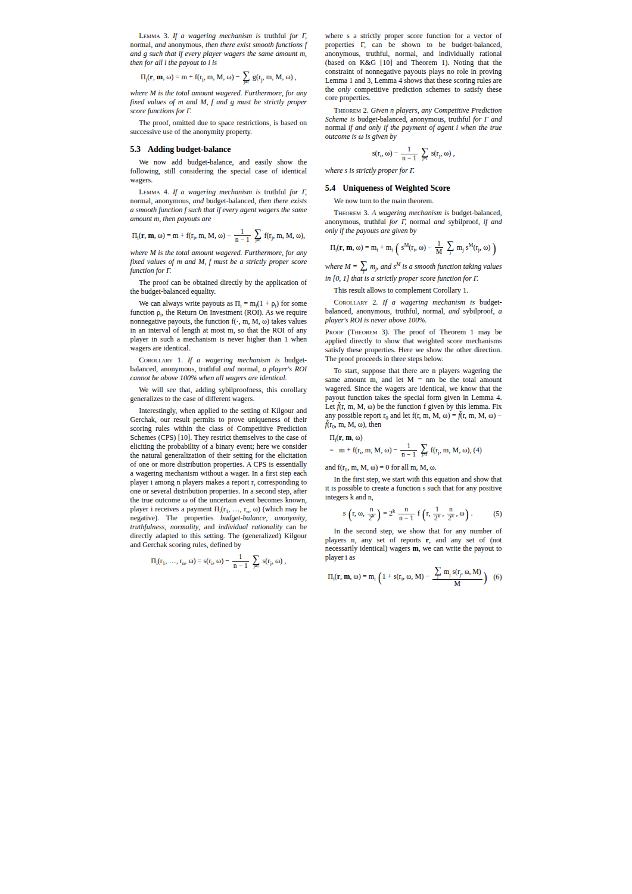Lemma 3. If a wagering mechanism is truthful for Γ, normal, and anonymous, then there exist smooth functions f and g such that if every player wagers the same amount m, then for all i the payout to i is
Πi(r, m, ω) = m + f(ri, m, M, ω) − ∑j≠i g(rj, m, M, ω) ,
where M is the total amount wagered. Furthermore, for any fixed values of m and M, f and g must be strictly proper score functions for Γ.
The proof, omitted due to space restrictions, is based on successive use of the anonymity property.
5.3 Adding budget-balance
We now add budget-balance, and easily show the following, still considering the special case of identical wagers.
Lemma 4. If a wagering mechanism is truthful for Γ, normal, anonymous, and budget-balanced, then there exists a smooth function f such that if every agent wagers the same amount m, then payouts are
Πi(r, m, ω) = m + f(ri, m, M, ω) − 1 n − 1 ∑j≠i f(rj, m, M, ω),
where M is the total amount wagered. Furthermore, for any fixed values of m and M, f must be a strictly proper score function for Γ.
The proof can be obtained directly by the application of the budget-balanced equality.
We can always write payouts as Πi = mi(1 + ρi) for some function ρi, the Return On Investment (ROI). As we require nonnegative payouts, the function f(·, m, M, ω) takes values in an interval of length at most m, so that the ROI of any player in such a mechanism is never higher than 1 when wagers are identical.
Corollary 1. If a wagering mechanism is budget-balanced, anonymous, truthful and normal, a player's ROI cannot be above 100% when all wagers are identical.
We will see that, adding sybilproofness, this corollary generalizes to the case of different wagers.
Interestingly, when applied to the setting of Kilgour and Gerchak, our result permits to prove uniqueness of their scoring rules within the class of Competitive Prediction Schemes (CPS) [10]. They restrict themselves to the case of eliciting the probability of a binary event; here we consider the natural generalization of their setting for the elicitation of one or more distribution properties. A CPS is essentially a wagering mechanism without a wager. In a first step each player i among n players makes a report ri corresponding to one or several distribution properties. In a second step, after the true outcome ω of the uncertain event becomes known, player i receives a payment Πi(r1, …, rn, ω) (which may be negative). The properties budget-balance, anonymity, truthfulness, normality, and individual rationality can be directly adapted to this setting. The (generalized) Kilgour and Gerchak scoring rules, defined by
Πi(r1, …, rn, ω) = s(ri, ω) − 1 n − 1 ∑j≠i s(rj, ω) ,
where s a strictly proper score function for a vector of properties Γ, can be shown to be budget-balanced, anonymous, truthful, normal, and individually rational (based on K&G [10] and Theorem 1). Noting that the constraint of nonnegative payouts plays no role in proving Lemma 1 and 3, Lemma 4 shows that these scoring rules are the only competitive prediction schemes to satisfy these core properties.
Theorem 2. Given n players, any Competitive Prediction Scheme is budget-balanced, anonymous, truthful for Γ and normal if and only if the payment of agent i when the true outcome is ω is given by
s(ri, ω) − 1 n − 1 ∑j≠i s(rj, ω) ,
where s is strictly proper for Γ.
5.4 Uniqueness of Weighted Score
We now turn to the main theorem.
Theorem 3. A wagering mechanism is budget-balanced, anonymous, truthful for Γ, normal and sybilproof, if and only if the payouts are given by
Πi(r, m, ω) = mi + mi ( sM(ri, ω) − 1 M ∑j mj sM(rj, ω) )
where M = ∑j mj, and sM is a smooth function taking values in [0, 1] that is a strictly proper score function for Γ.
This result allows to complement Corollary 1.
Corollary 2. If a wagering mechanism is budget-balanced, anonymous, truthful, normal, and sybilproof, a player's ROI is never above 100%.
Proof (Theorem 3). The proof of Theorem 1 may be applied directly to show that weighted score mechanisms satisfy these properties. Here we show the other direction. The proof proceeds in three steps below.
To start, suppose that there are n players wagering the same amount m, and let M = nm be the total amount wagered. Since the wagers are identical, we know that the payout function takes the special form given in Lemma 4. Let f̃(r, m, M, ω) be the function f given by this lemma. Fix any possible report r0 and let f(r, m, M, ω) = f̃(r, m, M, ω) − f̃(r0, m, M, ω), then
Πi(r, m, ω)
= m + f(ri, m, M, ω) − 1 n − 1 ∑j≠i f(rj, m, M, ω), (4)
and f(r0, m, M, ω) = 0 for all m, M, ω.
In the first step, we start with this equation and show that it is possible to create a function s such that for any positive integers k and n,
s (r, ω, n 2k) = 2k nn − 1 f (r, 12k, n 2k, ω) .
(5)
In the second step, we show that for any number of players n, any set of reports r, and any set of (not necessarily identical) wagers m, we can write the payout to player i as
Πi(r, m, ω) = mi (1 + s(ri, ω, M) − ∑j mj s(rj, ω, M) M)
(6)